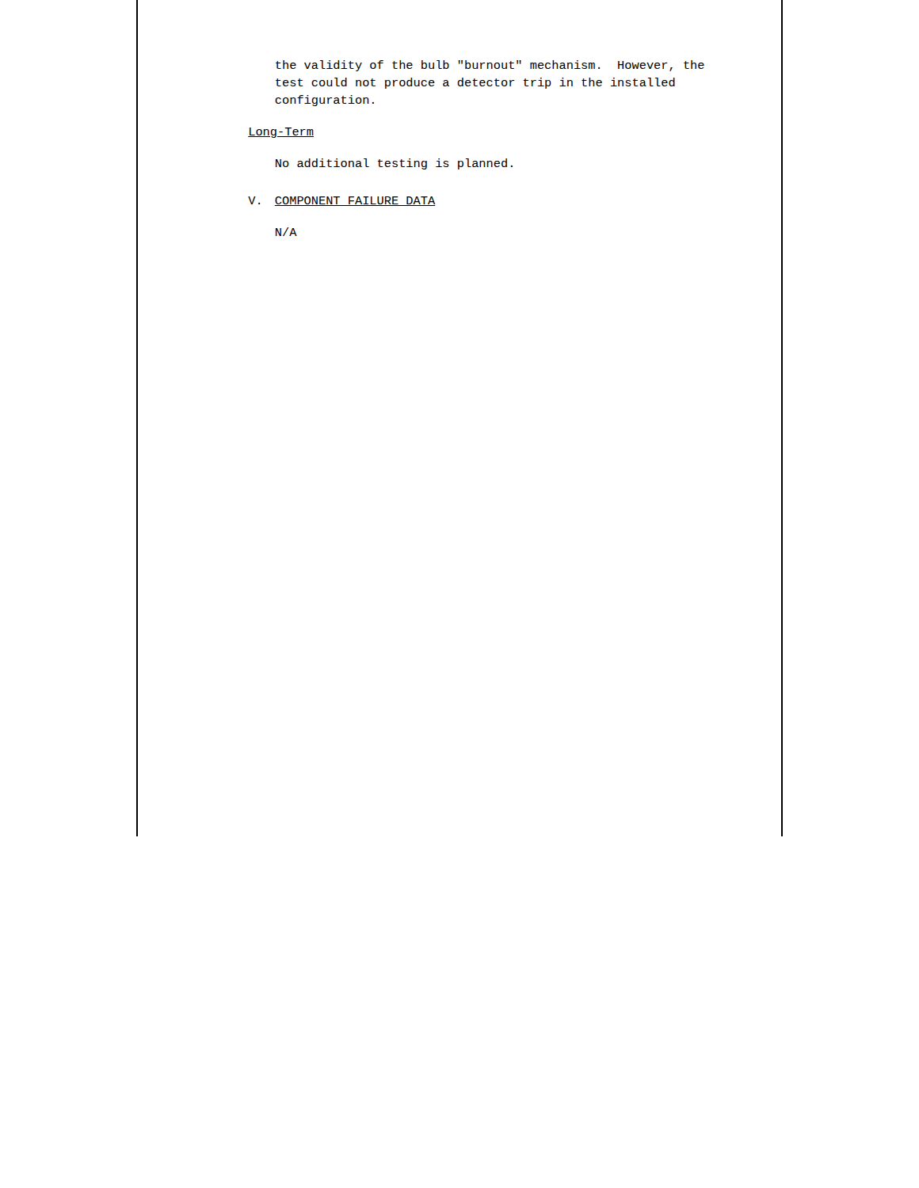the validity of the bulb "burnout" mechanism. However, the test could not produce a detector trip in the installed configuration.
Long-Term
No additional testing is planned.
V. COMPONENT FAILURE DATA
N/A